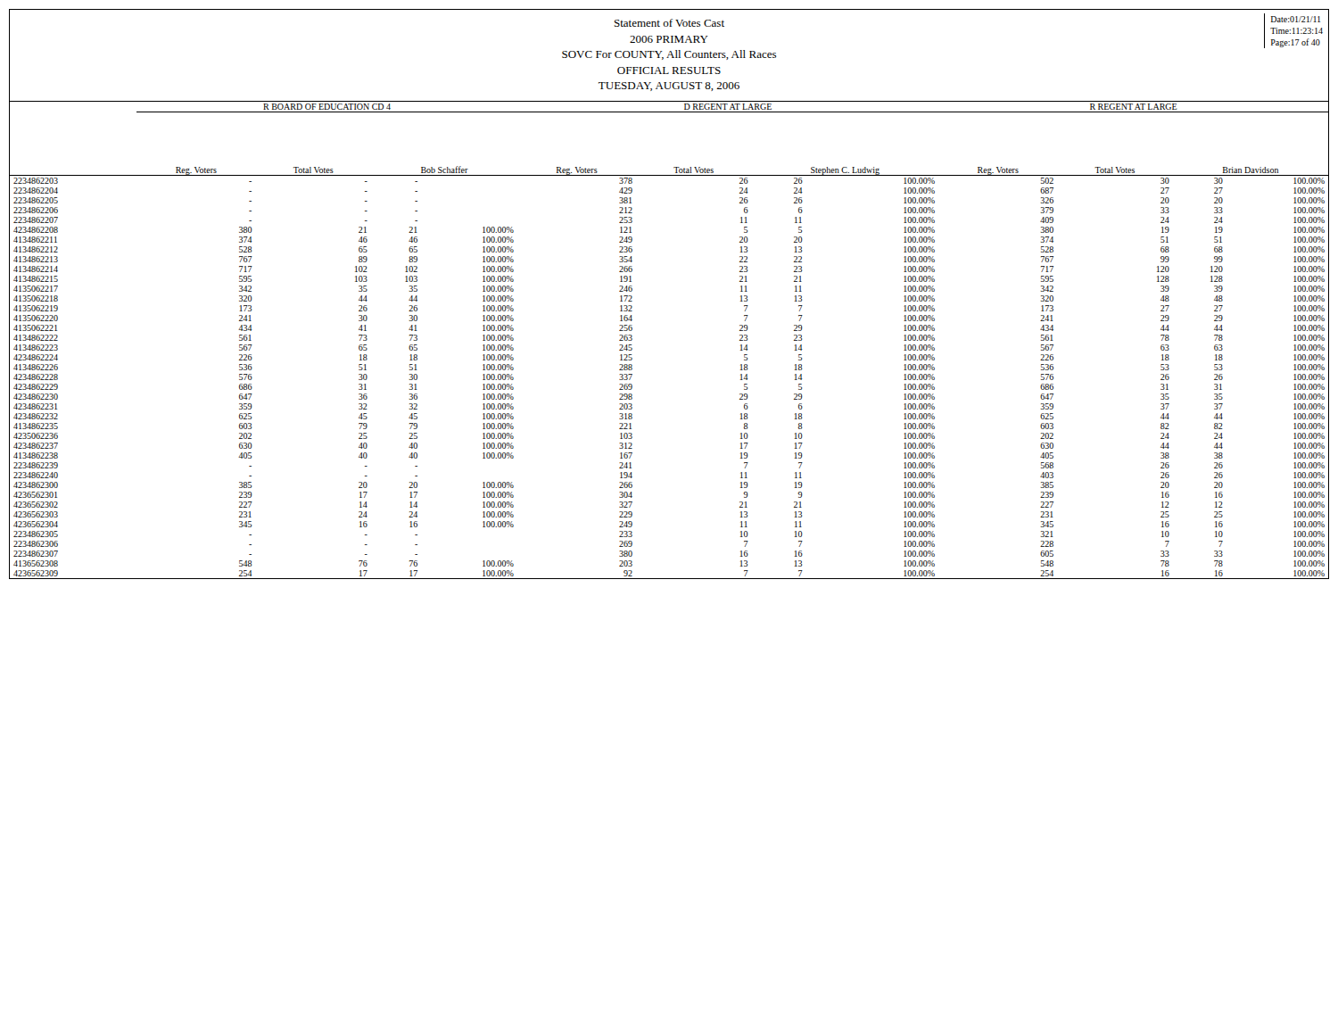Date:01/21/11
Time:11:23:14
Page:17 of 40
Statement of Votes Cast
2006 PRIMARY
SOVC For COUNTY, All Counters, All Races
OFFICIAL RESULTS
TUESDAY, AUGUST 8, 2006
| | R BOARD OF EDUCATION CD 4 | D REGENT AT LARGE | R REGENT AT LARGE |
| --- | --- | --- | --- |
| | Reg. Voters | Total Votes | Bob Schaffer | Reg. Voters | Total Votes | Stephen C. Ludwig | Reg. Voters | Total Votes | Brian Davidson |
| 2234862203 | - | - | - | | 378 | 26 | 26 | 100.00% | 502 | 30 | 30 | 100.00% |
| 2234862204 | - | - | - | | 429 | 24 | 24 | 100.00% | 687 | 27 | 27 | 100.00% |
| 2234862205 | - | - | - | | 381 | 26 | 26 | 100.00% | 326 | 20 | 20 | 100.00% |
| 2234862206 | - | - | - | | 212 | 6 | 6 | 100.00% | 379 | 33 | 33 | 100.00% |
| 2234862207 | - | - | - | | 253 | 11 | 11 | 100.00% | 409 | 24 | 24 | 100.00% |
| 4234862208 | 380 | 21 | 21 | 100.00% | 121 | 5 | 5 | 100.00% | 380 | 19 | 19 | 100.00% |
| 4134862211 | 374 | 46 | 46 | 100.00% | 249 | 20 | 20 | 100.00% | 374 | 51 | 51 | 100.00% |
| 4134862212 | 528 | 65 | 65 | 100.00% | 236 | 13 | 13 | 100.00% | 528 | 68 | 68 | 100.00% |
| 4134862213 | 767 | 89 | 89 | 100.00% | 354 | 22 | 22 | 100.00% | 767 | 99 | 99 | 100.00% |
| 4134862214 | 717 | 102 | 102 | 100.00% | 266 | 23 | 23 | 100.00% | 717 | 120 | 120 | 100.00% |
| 4134862215 | 595 | 103 | 103 | 100.00% | 191 | 21 | 21 | 100.00% | 595 | 128 | 128 | 100.00% |
| 4135062217 | 342 | 35 | 35 | 100.00% | 246 | 11 | 11 | 100.00% | 342 | 39 | 39 | 100.00% |
| 4135062218 | 320 | 44 | 44 | 100.00% | 172 | 13 | 13 | 100.00% | 320 | 48 | 48 | 100.00% |
| 4135062219 | 173 | 26 | 26 | 100.00% | 132 | 7 | 7 | 100.00% | 173 | 27 | 27 | 100.00% |
| 4135062220 | 241 | 30 | 30 | 100.00% | 164 | 7 | 7 | 100.00% | 241 | 29 | 29 | 100.00% |
| 4135062221 | 434 | 41 | 41 | 100.00% | 256 | 29 | 29 | 100.00% | 434 | 44 | 44 | 100.00% |
| 4134862222 | 561 | 73 | 73 | 100.00% | 263 | 23 | 23 | 100.00% | 561 | 78 | 78 | 100.00% |
| 4134862223 | 567 | 65 | 65 | 100.00% | 245 | 14 | 14 | 100.00% | 567 | 63 | 63 | 100.00% |
| 4234862224 | 226 | 18 | 18 | 100.00% | 125 | 5 | 5 | 100.00% | 226 | 18 | 18 | 100.00% |
| 4134862226 | 536 | 51 | 51 | 100.00% | 288 | 18 | 18 | 100.00% | 536 | 53 | 53 | 100.00% |
| 4234862228 | 576 | 30 | 30 | 100.00% | 337 | 14 | 14 | 100.00% | 576 | 26 | 26 | 100.00% |
| 4234862229 | 686 | 31 | 31 | 100.00% | 269 | 5 | 5 | 100.00% | 686 | 31 | 31 | 100.00% |
| 4234862230 | 647 | 36 | 36 | 100.00% | 298 | 29 | 29 | 100.00% | 647 | 35 | 35 | 100.00% |
| 4234862231 | 359 | 32 | 32 | 100.00% | 203 | 6 | 6 | 100.00% | 359 | 37 | 37 | 100.00% |
| 4234862232 | 625 | 45 | 45 | 100.00% | 318 | 18 | 18 | 100.00% | 625 | 44 | 44 | 100.00% |
| 4134862235 | 603 | 79 | 79 | 100.00% | 221 | 8 | 8 | 100.00% | 603 | 82 | 82 | 100.00% |
| 4235062236 | 202 | 25 | 25 | 100.00% | 103 | 10 | 10 | 100.00% | 202 | 24 | 24 | 100.00% |
| 4234862237 | 630 | 40 | 40 | 100.00% | 312 | 17 | 17 | 100.00% | 630 | 44 | 44 | 100.00% |
| 4134862238 | 405 | 40 | 40 | 100.00% | 167 | 19 | 19 | 100.00% | 405 | 38 | 38 | 100.00% |
| 2234862239 | - | - | - | | 241 | 7 | 7 | 100.00% | 568 | 26 | 26 | 100.00% |
| 2234862240 | - | - | - | | 194 | 11 | 11 | 100.00% | 403 | 26 | 26 | 100.00% |
| 4234862300 | 385 | 20 | 20 | 100.00% | 266 | 19 | 19 | 100.00% | 385 | 20 | 20 | 100.00% |
| 4236562301 | 239 | 17 | 17 | 100.00% | 304 | 9 | 9 | 100.00% | 239 | 16 | 16 | 100.00% |
| 4236562302 | 227 | 14 | 14 | 100.00% | 327 | 21 | 21 | 100.00% | 227 | 12 | 12 | 100.00% |
| 4236562303 | 231 | 24 | 24 | 100.00% | 229 | 13 | 13 | 100.00% | 231 | 25 | 25 | 100.00% |
| 4236562304 | 345 | 16 | 16 | 100.00% | 249 | 11 | 11 | 100.00% | 345 | 16 | 16 | 100.00% |
| 2234862305 | - | - | - | | 233 | 10 | 10 | 100.00% | 321 | 10 | 10 | 100.00% |
| 2234862306 | - | - | - | | 269 | 7 | 7 | 100.00% | 228 | 7 | 7 | 100.00% |
| 2234862307 | - | - | - | | 380 | 16 | 16 | 100.00% | 605 | 33 | 33 | 100.00% |
| 4136562308 | 548 | 76 | 76 | 100.00% | 203 | 13 | 13 | 100.00% | 548 | 78 | 78 | 100.00% |
| 4236562309 | 254 | 17 | 17 | 100.00% | 92 | 7 | 7 | 100.00% | 254 | 16 | 16 | 100.00% |